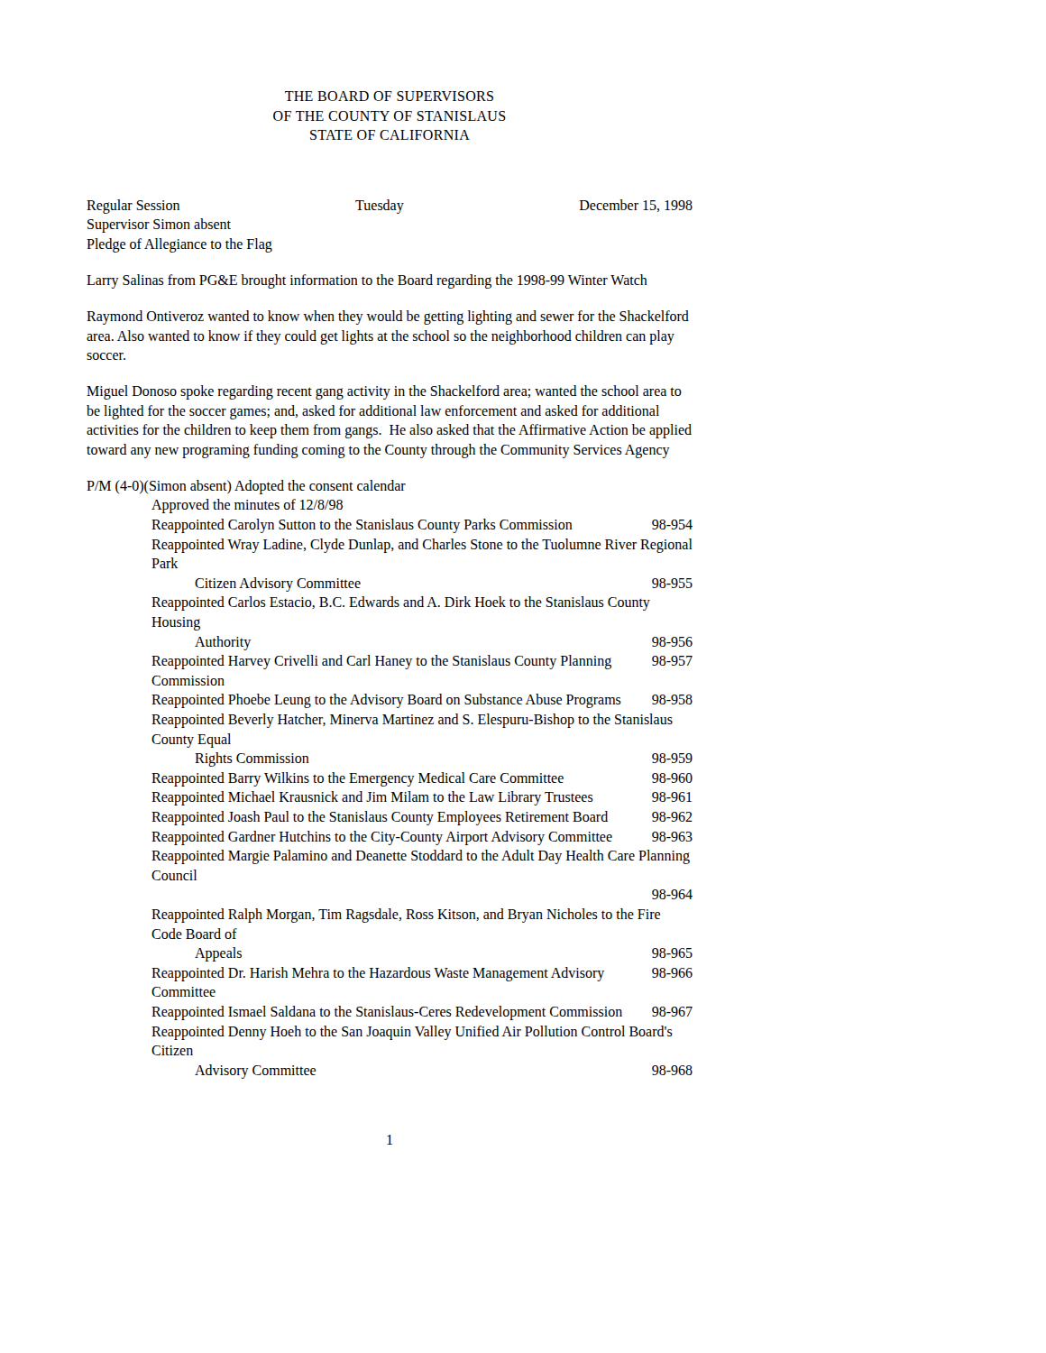THE BOARD OF SUPERVISORS
OF THE COUNTY OF STANISLAUS
STATE OF CALIFORNIA
Regular Session Tuesday December 15, 1998
Supervisor Simon absent
Pledge of Allegiance to the Flag
Larry Salinas from PG&E brought information to the Board regarding the 1998-99 Winter Watch
Raymond Ontiveroz wanted to know when they would be getting lighting and sewer for the Shackelford area. Also wanted to know if they could get lights at the school so the neighborhood children can play soccer.
Miguel Donoso spoke regarding recent gang activity in the Shackelford area; wanted the school area to be lighted for the soccer games; and, asked for additional law enforcement and asked for additional activities for the children to keep them from gangs. He also asked that the Affirmative Action be applied toward any new programing funding coming to the County through the Community Services Agency
P/M (4-0)(Simon absent) Adopted the consent calendar
Approved the minutes of 12/8/98
Reappointed Carolyn Sutton to the Stanislaus County Parks Commission 98-954
Reappointed Wray Ladine, Clyde Dunlap, and Charles Stone to the Tuolumne River Regional Park
Citizen Advisory Committee 98-955
Reappointed Carlos Estacio, B.C. Edwards and A. Dirk Hoek to the Stanislaus County Housing
Authority 98-956
Reappointed Harvey Crivelli and Carl Haney to the Stanislaus County Planning Commission 98-957
Reappointed Phoebe Leung to the Advisory Board on Substance Abuse Programs 98-958
Reappointed Beverly Hatcher, Minerva Martinez and S. Elespuru-Bishop to the Stanislaus County Equal
Rights Commission 98-959
Reappointed Barry Wilkins to the Emergency Medical Care Committee 98-960
Reappointed Michael Krausnick and Jim Milam to the Law Library Trustees 98-961
Reappointed Joash Paul to the Stanislaus County Employees Retirement Board 98-962
Reappointed Gardner Hutchins to the City-County Airport Advisory Committee 98-963
Reappointed Margie Palamino and Deanette Stoddard to the Adult Day Health Care Planning Council
98-964
Reappointed Ralph Morgan, Tim Ragsdale, Ross Kitson, and Bryan Nicholes to the Fire Code Board of
Appeals 98-965
Reappointed Dr. Harish Mehra to the Hazardous Waste Management Advisory Committee 98-966
Reappointed Ismael Saldana to the Stanislaus-Ceres Redevelopment Commission 98-967
Reappointed Denny Hoeh to the San Joaquin Valley Unified Air Pollution Control Board's Citizen
Advisory Committee 98-968
1